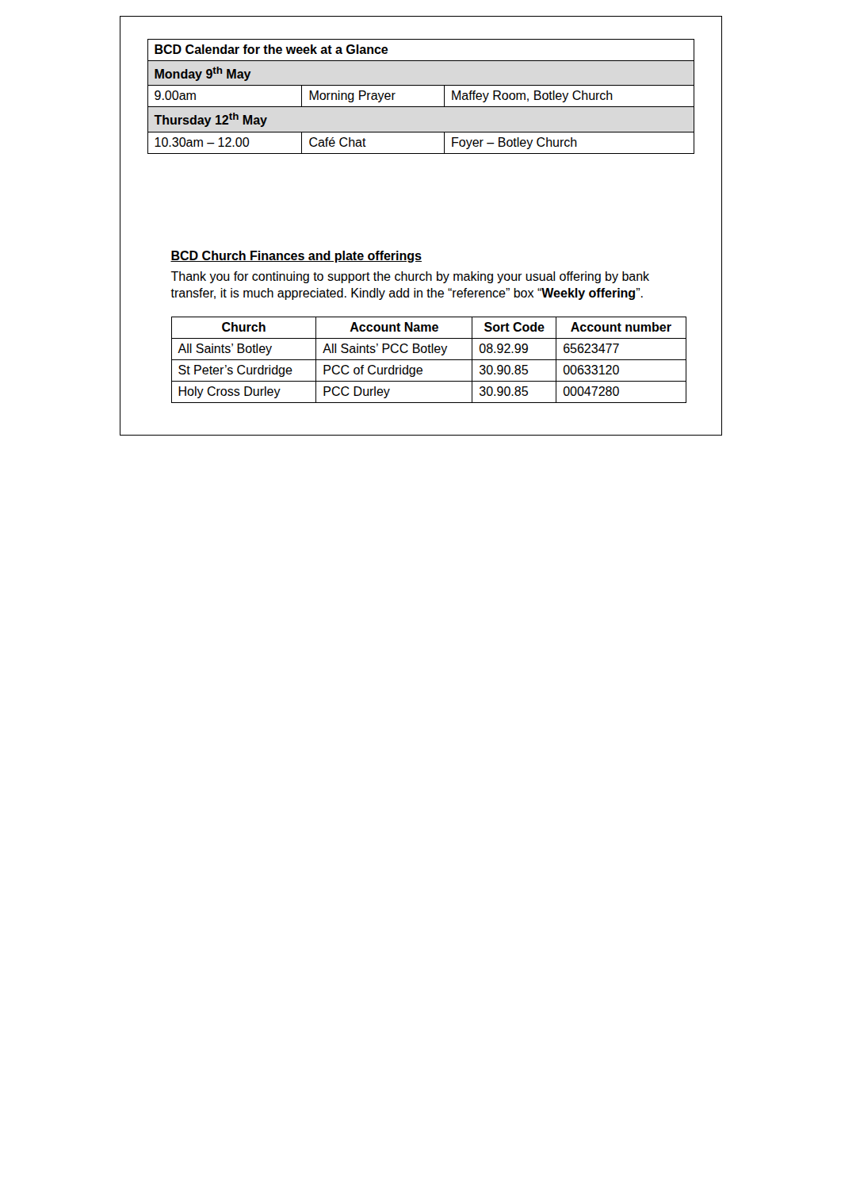| BCD Calendar for the week at a Glance |
| Monday 9 th May |
| 9.00am | Morning Prayer | Maffey Room, Botley Church |
| Thursday 12 th May |
| 10.30am – 12.00 | Café Chat | Foyer – Botley Church |
BCD Church Finances and plate offerings
Thank you for continuing to support the church by making your usual offering by bank transfer, it is much appreciated. Kindly add in the “reference” box “Weekly offering”.
| Church | Account Name | Sort Code | Account number |
| --- | --- | --- | --- |
| All Saints’ Botley | All Saints’ PCC Botley | 08.92.99 | 65623477 |
| St Peter’s Curdridge | PCC of Curdridge | 30.90.85 | 00633120 |
| Holy Cross Durley | PCC Durley | 30.90.85 | 00047280 |